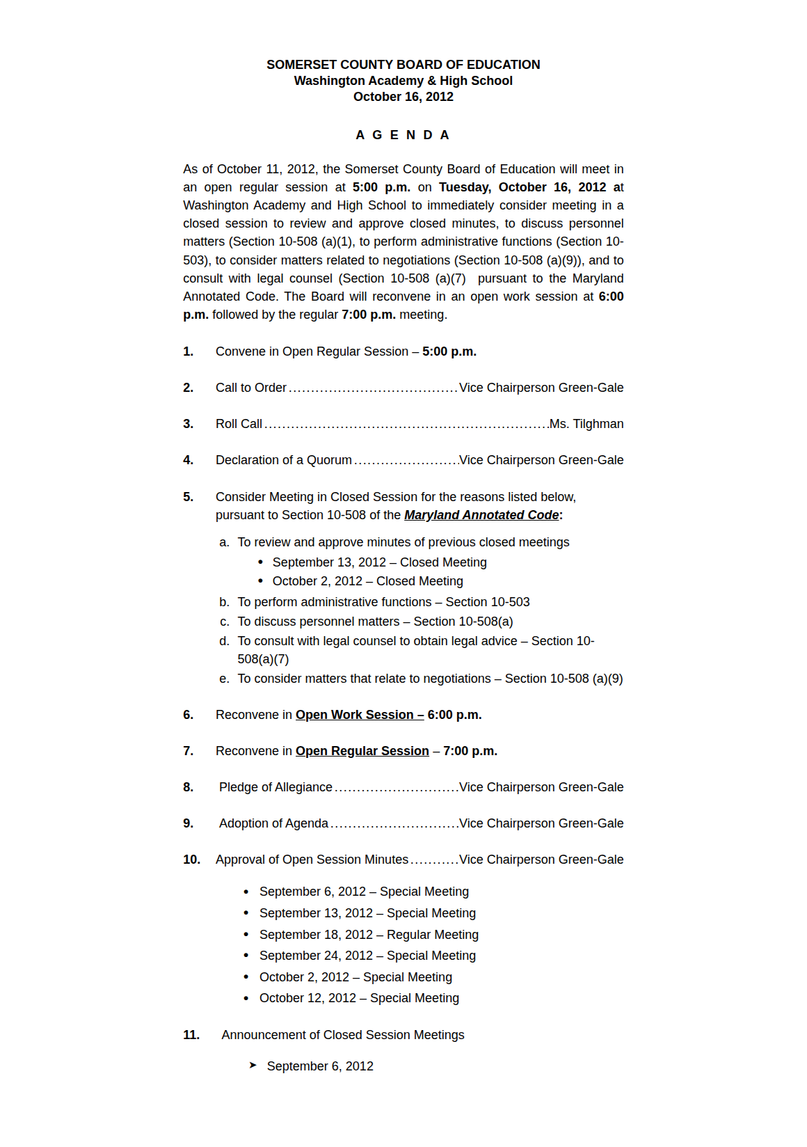SOMERSET COUNTY BOARD OF EDUCATION Washington Academy & High School October 16, 2012
A G E N D A
As of October 11, 2012, the Somerset County Board of Education will meet in an open regular session at 5:00 p.m. on Tuesday, October 16, 2012 at Washington Academy and High School to immediately consider meeting in a closed session to review and approve closed minutes, to discuss personnel matters (Section 10-508 (a)(1), to perform administrative functions (Section 10-503), to consider matters related to negotiations (Section 10-508 (a)(9)), and to consult with legal counsel (Section 10-508 (a)(7) pursuant to the Maryland Annotated Code. The Board will reconvene in an open work session at 6:00 p.m. followed by the regular 7:00 p.m. meeting.
1. Convene in Open Regular Session – 5:00 p.m.
2. Call to Order ....................................................................................... Vice Chairperson Green-Gale
3. Roll Call ............................................................................................................................. Ms. Tilghman
4. Declaration of a Quorum ................................................................ Vice Chairperson Green-Gale
5. Consider Meeting in Closed Session for the reasons listed below, pursuant to Section 10-508 of the Maryland Annotated Code:
To review and approve minutes of previous closed meetings
September 13, 2012 – Closed Meeting
October 2, 2012 – Closed Meeting
To perform administrative functions – Section 10-503
To discuss personnel matters – Section 10-508(a)
To consult with legal counsel to obtain legal advice – Section 10-508(a)(7)
To consider matters that relate to negotiations – Section 10-508 (a)(9)
6. Reconvene in Open Work Session – 6:00 p.m.
7. Reconvene in Open Regular Session – 7:00 p.m.
8. Pledge of Allegiance ......................................................................... Vice Chairperson Green-Gale
9. Adoption of Agenda ......................................................................... Vice Chairperson Green-Gale
10. Approval of Open Session Minutes .................................................. Vice Chairperson Green-Gale
September 6, 2012 – Special Meeting
September 13, 2012 – Special Meeting
September 18, 2012 – Regular Meeting
September 24, 2012 – Special Meeting
October 2, 2012 – Special Meeting
October 12, 2012 – Special Meeting
11. Announcement of Closed Session Meetings
September 6, 2012